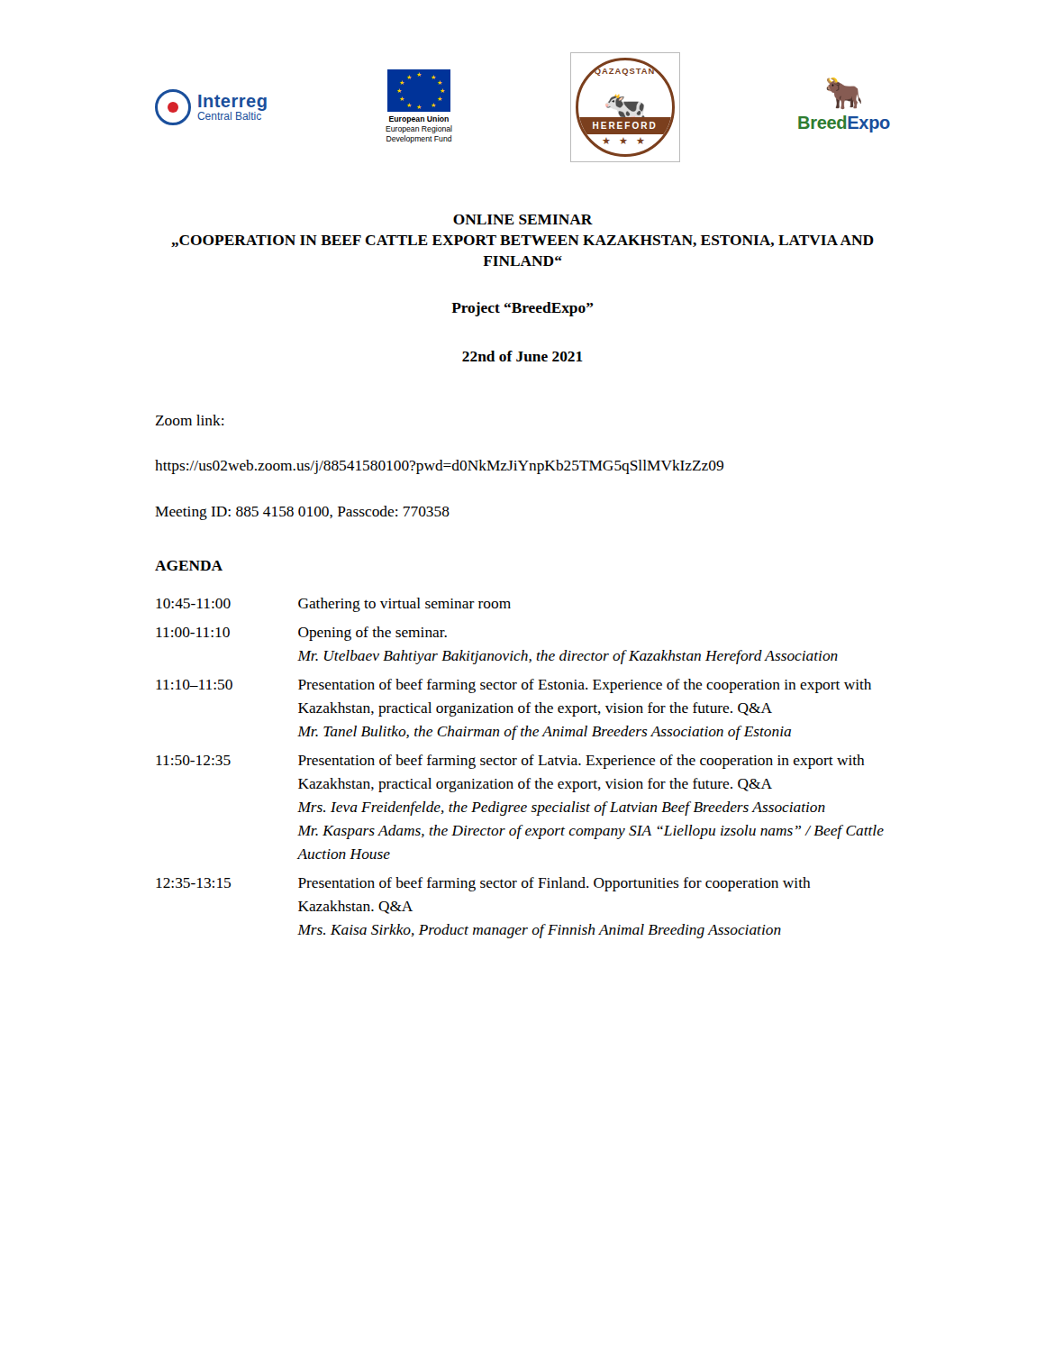Interreg
Central Baltic
★ ★ ★ ★ ★ ★ ★ ★ ★ ★ ★ ★
European Union
European Regional
Development Fund
QAZAQSTAN
🐄
HEREFORD
★ ★ ★
🐂
Breed Expo
Online Seminar
„Cooperation in beef cattle export between Kazakhstan, Estonia, Latvia and Finland“
Project “BreedExpo”
22nd of June 2021
Zoom link:
https://us02web.zoom.us/j/88541580100?pwd=d0NkMzJiYnpKb25TMG5qSllMVkIzZz09
Meeting ID: 885 4158 0100, Passcode: 770358
AGENDA
| 10:45-11:00 | Gathering to virtual seminar room |
| 11:00-11:10 | Opening of the seminar. Mr. Utelbaev Bahtiyar Bakitjanovich, the director of Kazakhstan Hereford Association |
| 11:10–11:50 | Presentation of beef farming sector of Estonia. Experience of the cooperation in export with Kazakhstan, practical organization of the export, vision for the future. Q&A Mr. Tanel Bulitko, the Chairman of the Animal Breeders Association of Estonia |
| 11:50-12:35 | Presentation of beef farming sector of Latvia. Experience of the cooperation in export with Kazakhstan, practical organization of the export, vision for the future. Q&A Mrs. Ieva Freidenfelde, the Pedigree specialist of Latvian Beef Breeders Association Mr. Kaspars Adams, the Director of export company SIA “Liellopu izsolu nams” / Beef Cattle Auction House |
| 12:35-13:15 | Presentation of beef farming sector of Finland. Opportunities for cooperation with Kazakhstan. Q&A Mrs. Kaisa Sirkko, Product manager of Finnish Animal Breeding Association |